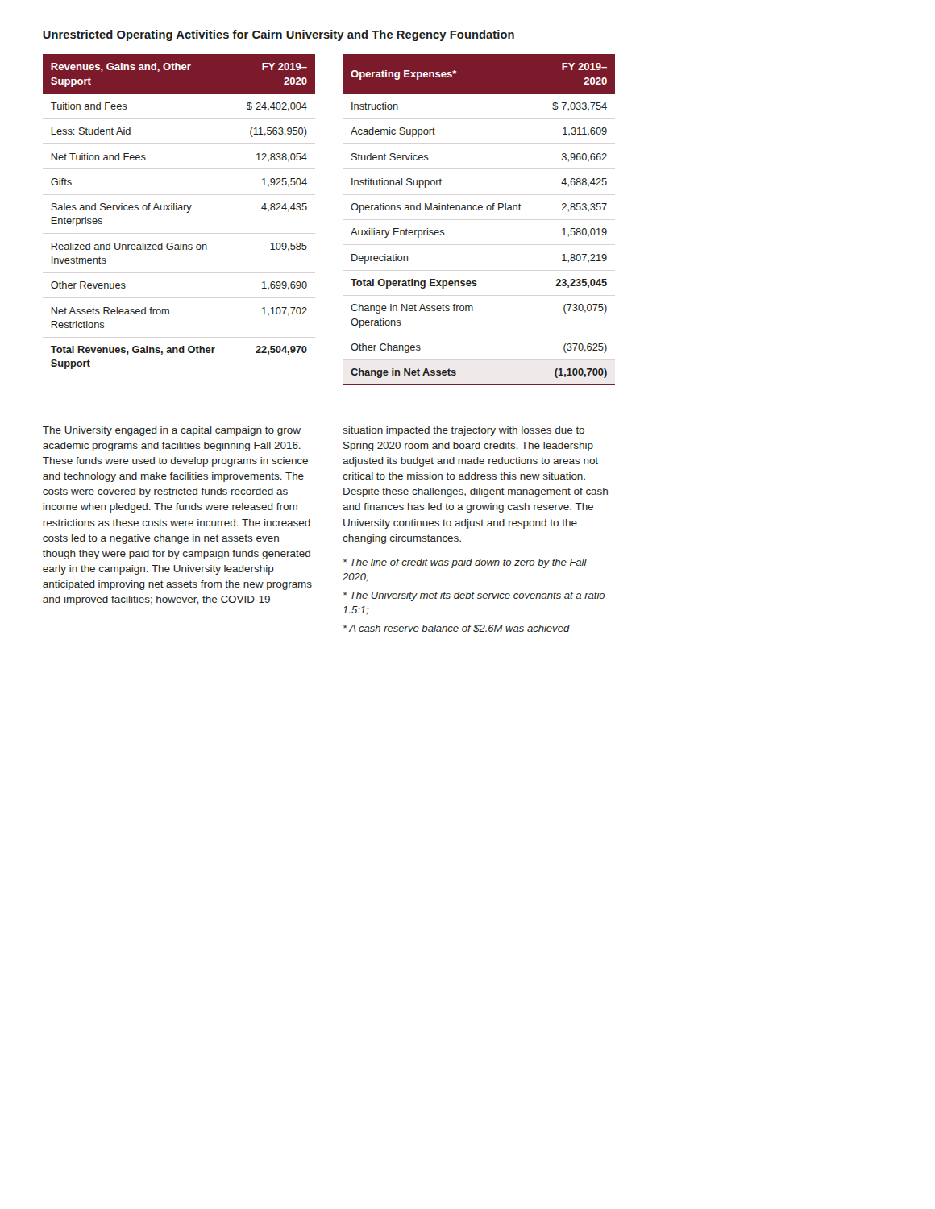Unrestricted Operating Activities for Cairn University and The Regency Foundation
| Revenues, Gains and, Other Support | FY 2019–2020 |
| --- | --- |
| Tuition and Fees | $ 24,402,004 |
| Less: Student Aid | (11,563,950) |
| Net Tuition and Fees | 12,838,054 |
| Gifts | 1,925,504 |
| Sales and Services of Auxiliary Enterprises | 4,824,435 |
| Realized and Unrealized Gains on Investments | 109,585 |
| Other Revenues | 1,699,690 |
| Net Assets Released from Restrictions | 1,107,702 |
| Total Revenues, Gains, and Other Support | 22,504,970 |
| Operating Expenses* | FY 2019–2020 |
| --- | --- |
| Instruction | $ 7,033,754 |
| Academic Support | 1,311,609 |
| Student Services | 3,960,662 |
| Institutional Support | 4,688,425 |
| Operations and Maintenance of Plant | 2,853,357 |
| Auxiliary Enterprises | 1,580,019 |
| Depreciation | 1,807,219 |
| Total Operating Expenses | 23,235,045 |
| Change in Net Assets from Operations | (730,075) |
| Other Changes | (370,625) |
| Change in Net Assets | (1,100,700) |
The University engaged in a capital campaign to grow academic programs and facilities beginning Fall 2016. These funds were used to develop programs in science and technology and make facilities improvements. The costs were covered by restricted funds recorded as income when pledged. The funds were released from restrictions as these costs were incurred. The increased costs led to a negative change in net assets even though they were paid for by campaign funds generated early in the campaign. The University leadership anticipated improving net assets from the new programs and improved facilities; however, the COVID-19
situation impacted the trajectory with losses due to Spring 2020 room and board credits. The leadership adjusted its budget and made reductions to areas not critical to the mission to address this new situation. Despite these challenges, diligent management of cash and finances has led to a growing cash reserve. The University continues to adjust and respond to the changing circumstances.
* The line of credit was paid down to zero by the Fall 2020;
* The University met its debt service covenants at a ratio 1.5:1;
* A cash reserve balance of $2.6M was achieved